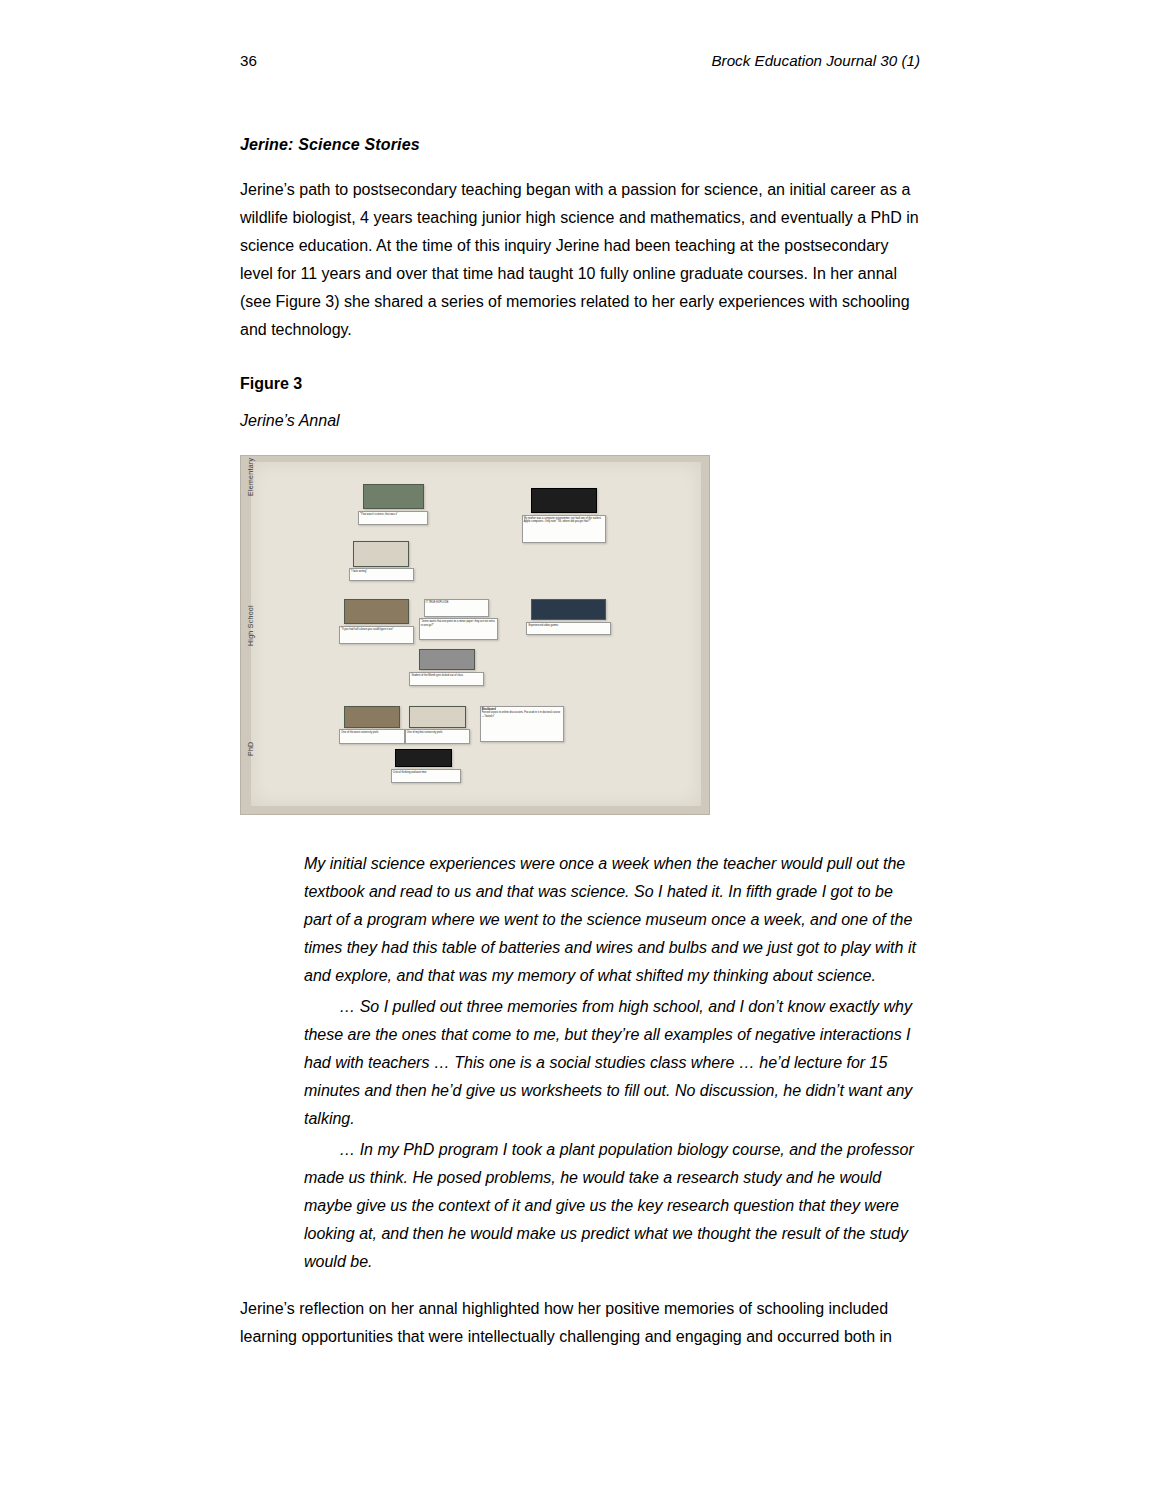36 Brock Education Journal 30 (1)
Jerine: Science Stories
Jerine’s path to postsecondary teaching began with a passion for science, an initial career as a wildlife biologist, 4 years teaching junior high science and mathematics, and eventually a PhD in science education. At the time of this inquiry Jerine had been teaching at the postsecondary level for 11 years and over that time had taught 10 fully online graduate courses. In her annal (see Figure 3) she shared a series of memories related to her early experiences with schooling and technology.
Figure 3
Jerine’s Annal
Elementary High School PhD
“That wasn’t science, that was it”
“I hate writing”
My mother was a computer programmer; we had one of the earliest Apple computers. Only note: “So, where did you get that?”
“If you had half a brain you could figure it out”
IT TRUE EXPLODE
“Jerine wants that one point on a minor paper; they are not extra in one go?”
Experienced video games
Student of the Month gets kicked out of class
One of the worst university profs
One of my best university profs
Blackboard
Forced to post to online discussions. Focused in it in doctoral course—“hated it”
Critical thinking and wait time
My initial science experiences were once a week when the teacher would pull out the textbook and read to us and that was science. So I hated it. In fifth grade I got to be part of a program where we went to the science museum once a week, and one of the times they had this table of batteries and wires and bulbs and we just got to play with it and explore, and that was my memory of what shifted my thinking about science.
… So I pulled out three memories from high school, and I don’t know exactly why these are the ones that come to me, but they’re all examples of negative interactions I had with teachers … This one is a social studies class where … he’d lecture for 15 minutes and then he’d give us worksheets to fill out. No discussion, he didn’t want any talking.
… In my PhD program I took a plant population biology course, and the professor made us think. He posed problems, he would take a research study and he would maybe give us the context of it and give us the key research question that they were looking at, and then he would make us predict what we thought the result of the study would be.
Jerine’s reflection on her annal highlighted how her positive memories of schooling included learning opportunities that were intellectually challenging and engaging and occurred both in